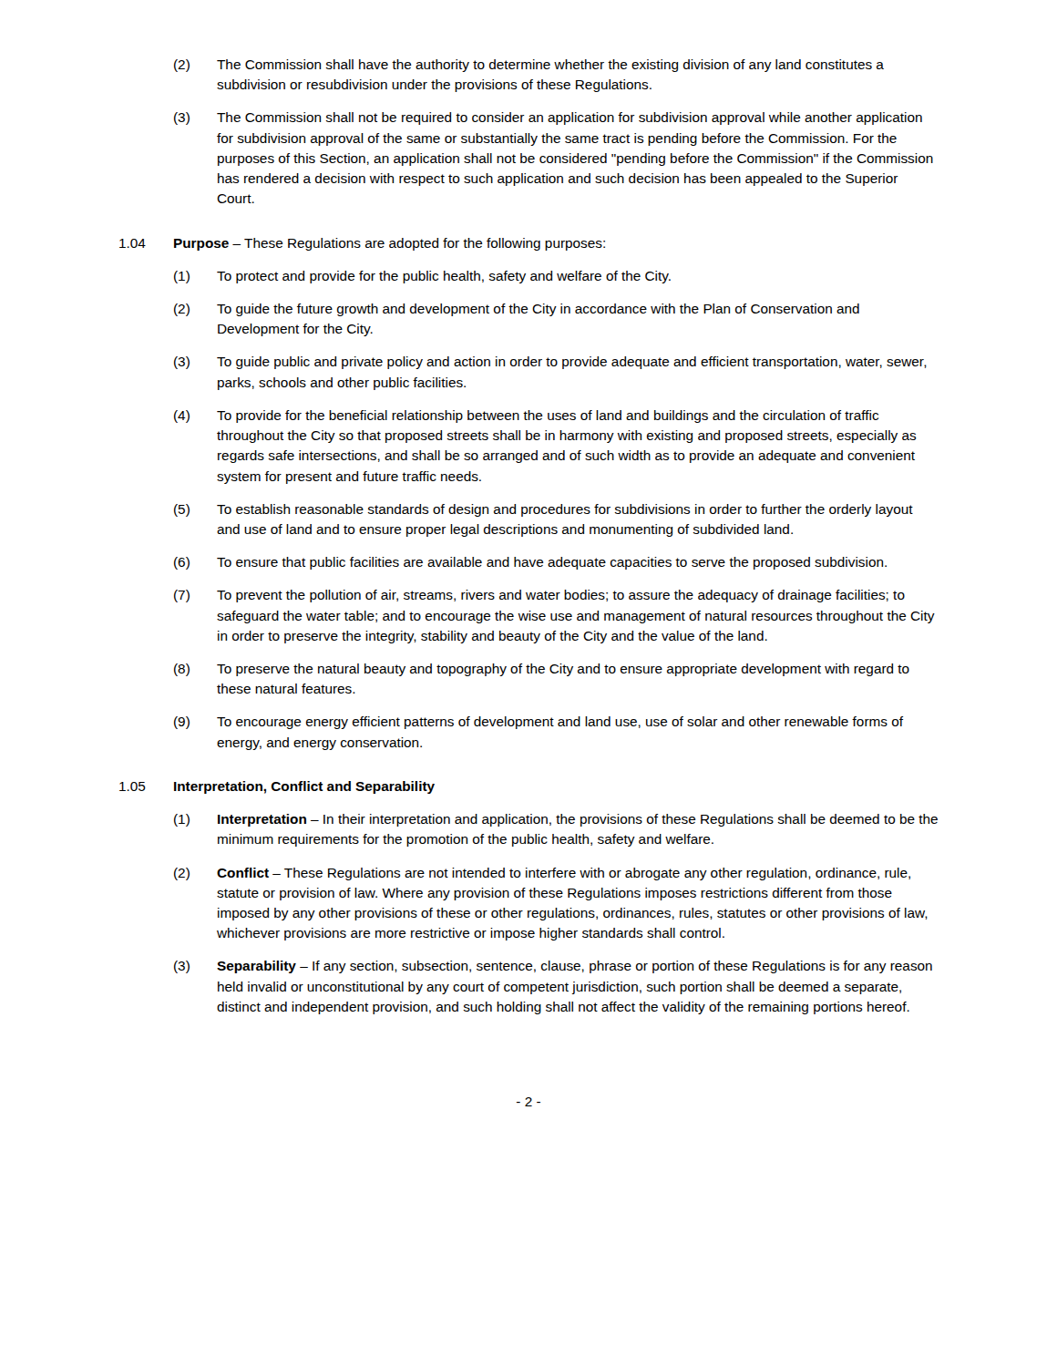(2)
The Commission shall have the authority to determine whether the existing division of any land constitutes a subdivision or resubdivision under the provisions of these Regulations.
(3)
The Commission shall not be required to consider an application for subdivision approval while another application for subdivision approval of the same or substantially the same tract is pending before the Commission. For the purposes of this Section, an application shall not be considered "pending before the Commission" if the Commission has rendered a decision with respect to such application and such decision has been appealed to the Superior Court.
1.04
Purpose – These Regulations are adopted for the following purposes:
(1)
To protect and provide for the public health, safety and welfare of the City.
(2)
To guide the future growth and development of the City in accordance with the Plan of Conservation and Development for the City.
(3)
To guide public and private policy and action in order to provide adequate and efficient transportation, water, sewer, parks, schools and other public facilities.
(4)
To provide for the beneficial relationship between the uses of land and buildings and the circulation of traffic throughout the City so that proposed streets shall be in harmony with existing and proposed streets, especially as regards safe intersections, and shall be so arranged and of such width as to provide an adequate and convenient system for present and future traffic needs.
(5)
To establish reasonable standards of design and procedures for subdivisions in order to further the orderly layout and use of land and to ensure proper legal descriptions and monumenting of subdivided land.
(6)
To ensure that public facilities are available and have adequate capacities to serve the proposed subdivision.
(7)
To prevent the pollution of air, streams, rivers and water bodies; to assure the adequacy of drainage facilities; to safeguard the water table; and to encourage the wise use and management of natural resources throughout the City in order to preserve the integrity, stability and beauty of the City and the value of the land.
(8)
To preserve the natural beauty and topography of the City and to ensure appropriate development with regard to these natural features.
(9)
To encourage energy efficient patterns of development and land use, use of solar and other renewable forms of energy, and energy conservation.
1.05
Interpretation, Conflict and Separability
(1)
Interpretation – In their interpretation and application, the provisions of these Regulations shall be deemed to be the minimum requirements for the promotion of the public health, safety and welfare.
(2)
Conflict – These Regulations are not intended to interfere with or abrogate any other regulation, ordinance, rule, statute or provision of law. Where any provision of these Regulations imposes restrictions different from those imposed by any other provisions of these or other regulations, ordinances, rules, statutes or other provisions of law, whichever provisions are more restrictive or impose higher standards shall control.
(3)
Separability – If any section, subsection, sentence, clause, phrase or portion of these Regulations is for any reason held invalid or unconstitutional by any court of competent jurisdiction, such portion shall be deemed a separate, distinct and independent provision, and such holding shall not affect the validity of the remaining portions hereof.
- 2 -